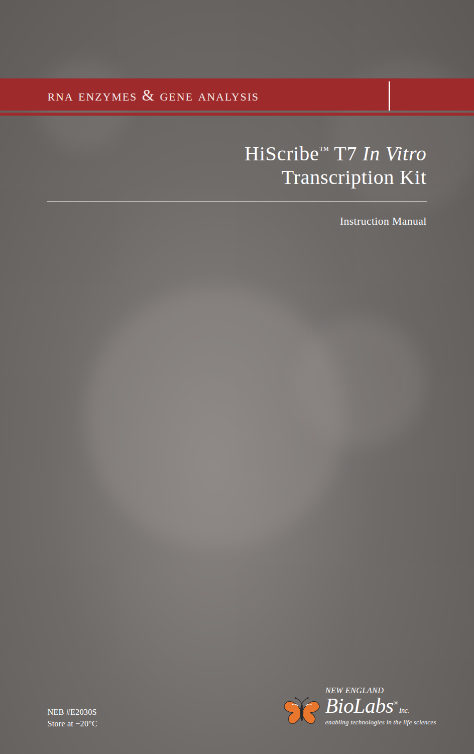RNA Enzymes & Gene Analysis
HiScribe™ T7 In Vitro
Transcription Kit
Instruction Manual
NEB #E2030S
Store at −20°C
NEW ENGLAND
BioLabs®Inc.
enabling technologies in the life sciences